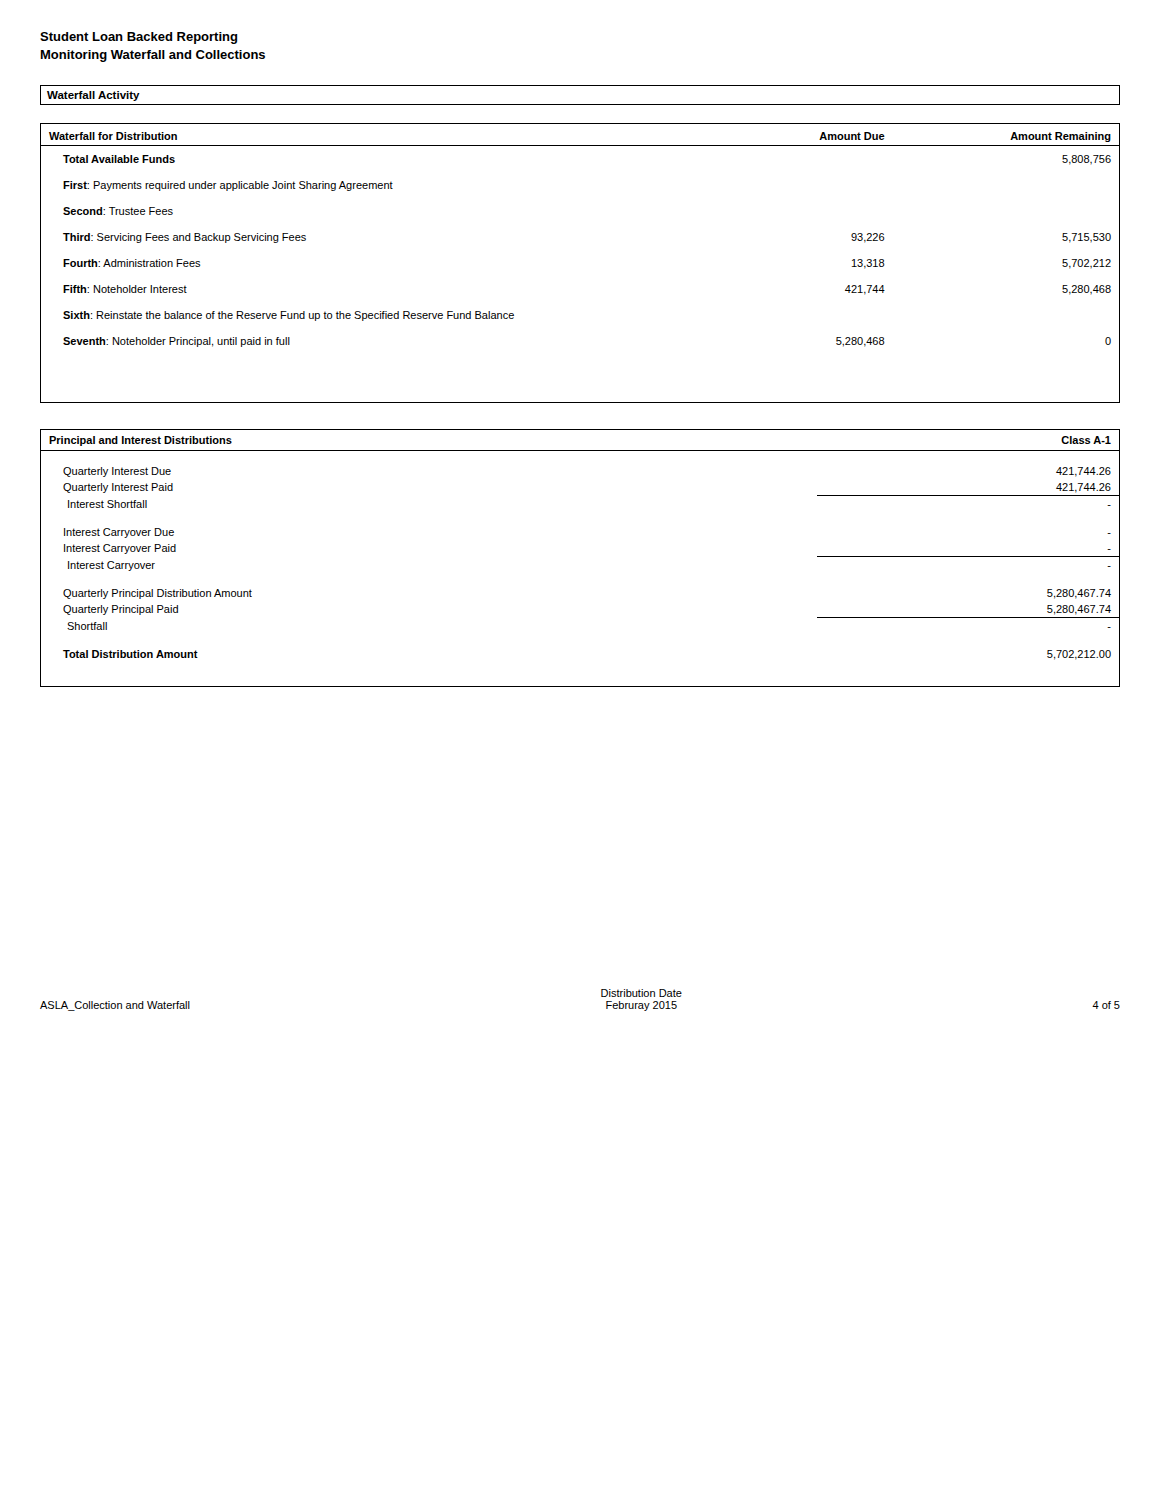Student Loan Backed Reporting
Monitoring Waterfall and Collections
Waterfall Activity
| Waterfall for Distribution | Amount Due | Amount Remaining |
| --- | --- | --- |
| Total Available Funds | | 5,808,756 |
| First : Payments required under applicable Joint Sharing Agreement | | |
| Second : Trustee Fees | | |
| Third : Servicing Fees and Backup Servicing Fees | 93,226 | 5,715,530 |
| Fourth : Administration Fees | 13,318 | 5,702,212 |
| Fifth : Noteholder Interest | 421,744 | 5,280,468 |
| Sixth : Reinstate the balance of the Reserve Fund up to the Specified Reserve Fund Balance | | |
| Seventh : Noteholder Principal, until paid in full | 5,280,468 | 0 |
| Principal and Interest Distributions | Class A-1 |
| --- | --- |
| Quarterly Interest Due | 421,744.26 |
| Quarterly Interest Paid | 421,744.26 |
| Interest Shortfall | - |
| Interest Carryover Due | - |
| Interest Carryover Paid | - |
| Interest Carryover | - |
| Quarterly Principal Distribution Amount | 5,280,467.74 |
| Quarterly Principal Paid | 5,280,467.74 |
| Shortfall | - |
| Total Distribution Amount | 5,702,212.00 |
ASLA_Collection and Waterfall
Distribution Date
Februray 2015
4 of 5